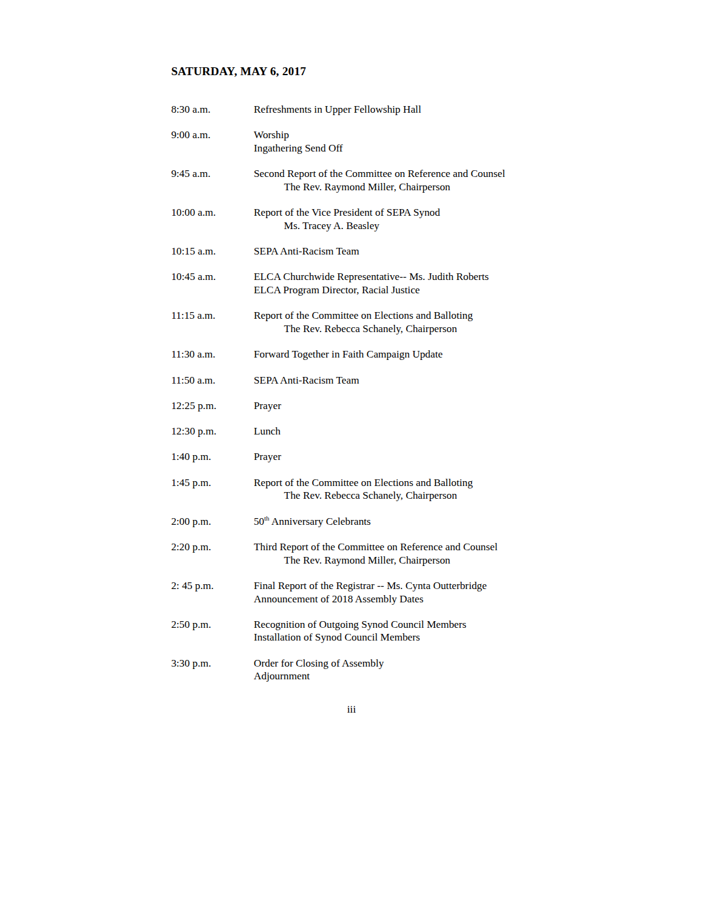SATURDAY, MAY 6, 2017
| 8:30 a.m. | Refreshments in Upper Fellowship Hall |
| 9:00 a.m. | Worship Ingathering Send Off |
| 9:45 a.m. | Second Report of the Committee on Reference and Counsel The Rev. Raymond Miller, Chairperson |
| 10:00 a.m. | Report of the Vice President of SEPA Synod Ms. Tracey A. Beasley |
| 10:15 a.m. | SEPA Anti-Racism Team |
| 10:45 a.m. | ELCA Churchwide Representative-- Ms. Judith Roberts ELCA Program Director, Racial Justice |
| 11:15 a.m. | Report of the Committee on Elections and Balloting The Rev. Rebecca Schanely, Chairperson |
| 11:30 a.m. | Forward Together in Faith Campaign Update |
| 11:50 a.m. | SEPA Anti-Racism Team |
| 12:25 p.m. | Prayer |
| 12:30 p.m. | Lunch |
| 1:40 p.m. | Prayer |
| 1:45 p.m. | Report of the Committee on Elections and Balloting The Rev. Rebecca Schanely, Chairperson |
| 2:00 p.m. | 50 th Anniversary Celebrants |
| 2:20 p.m. | Third Report of the Committee on Reference and Counsel The Rev. Raymond Miller, Chairperson |
| 2: 45 p.m. | Final Report of the Registrar -- Ms. Cynta Outterbridge Announcement of 2018 Assembly Dates |
| 2:50 p.m. | Recognition of Outgoing Synod Council Members Installation of Synod Council Members |
| 3:30 p.m. | Order for Closing of Assembly Adjournment |
iii